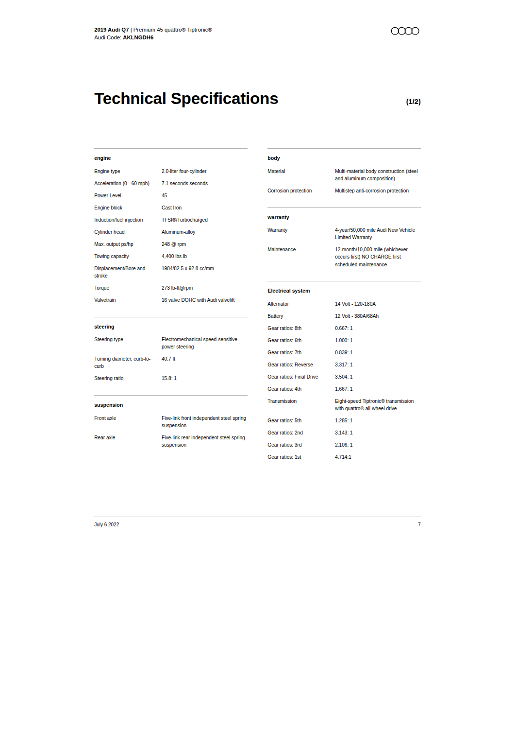2019 Audi Q7 | Premium 45 quattro® Tiptronic®
Audi Code: AKLNGDH6
Technical Specifications
(1/2)
engine
Engine type
2.0-liter four-cylinder
Acceleration (0 - 60 mph)
7.1 seconds seconds
Power Level
45
Engine block
Cast Iron
Induction/fuel injection
TFSI®/Turbocharged
Cylinder head
Aluminum-alloy
Max. output ps/hp
248 @ rpm
Towing capacity
4,400 lbs lb
Displacement/Bore and stroke
1984/82.5 x 92.8 cc/mm
Torque
273 lb-ft@rpm
Valvetrain
16 valve DOHC with Audi valvelift
steering
Steering type
Electromechanical speed-sensitive power steering
Turning diameter, curb-to-curb
40.7 ft
Steering ratio
15.8: 1
suspension
Front axle
Five-link front independent steel spring suspension
Rear axle
Five-link rear independent steel spring suspension
body
Material
Multi-material body construction (steel and aluminum composition)
Corrosion protection
Multistep anti-corrosion protection
warranty
Warranty
4-year/50,000 mile Audi New Vehicle Limited Warranty
Maintenance
12-month/10,000 mile (whichever occurs first) NO CHARGE first scheduled maintenance
Electrical system
Alternator
14 Volt - 120-180A
Battery
12 Volt - 380A/68Ah
Gear ratios: 8th
0.667: 1
Gear ratios: 6th
1.000: 1
Gear ratios: 7th
0.839: 1
Gear ratios: Reverse
3.317: 1
Gear ratios: Final Drive
3.504: 1
Gear ratios: 4th
1.667: 1
Transmission
Eight-speed Tiptronic® transmission with quattro® all-wheel drive
Gear ratios: 5th
1.285: 1
Gear ratios: 2nd
3.143: 1
Gear ratios: 3rd
2.106: 1
Gear ratios: 1st
4.714:1
July 6 2022
7